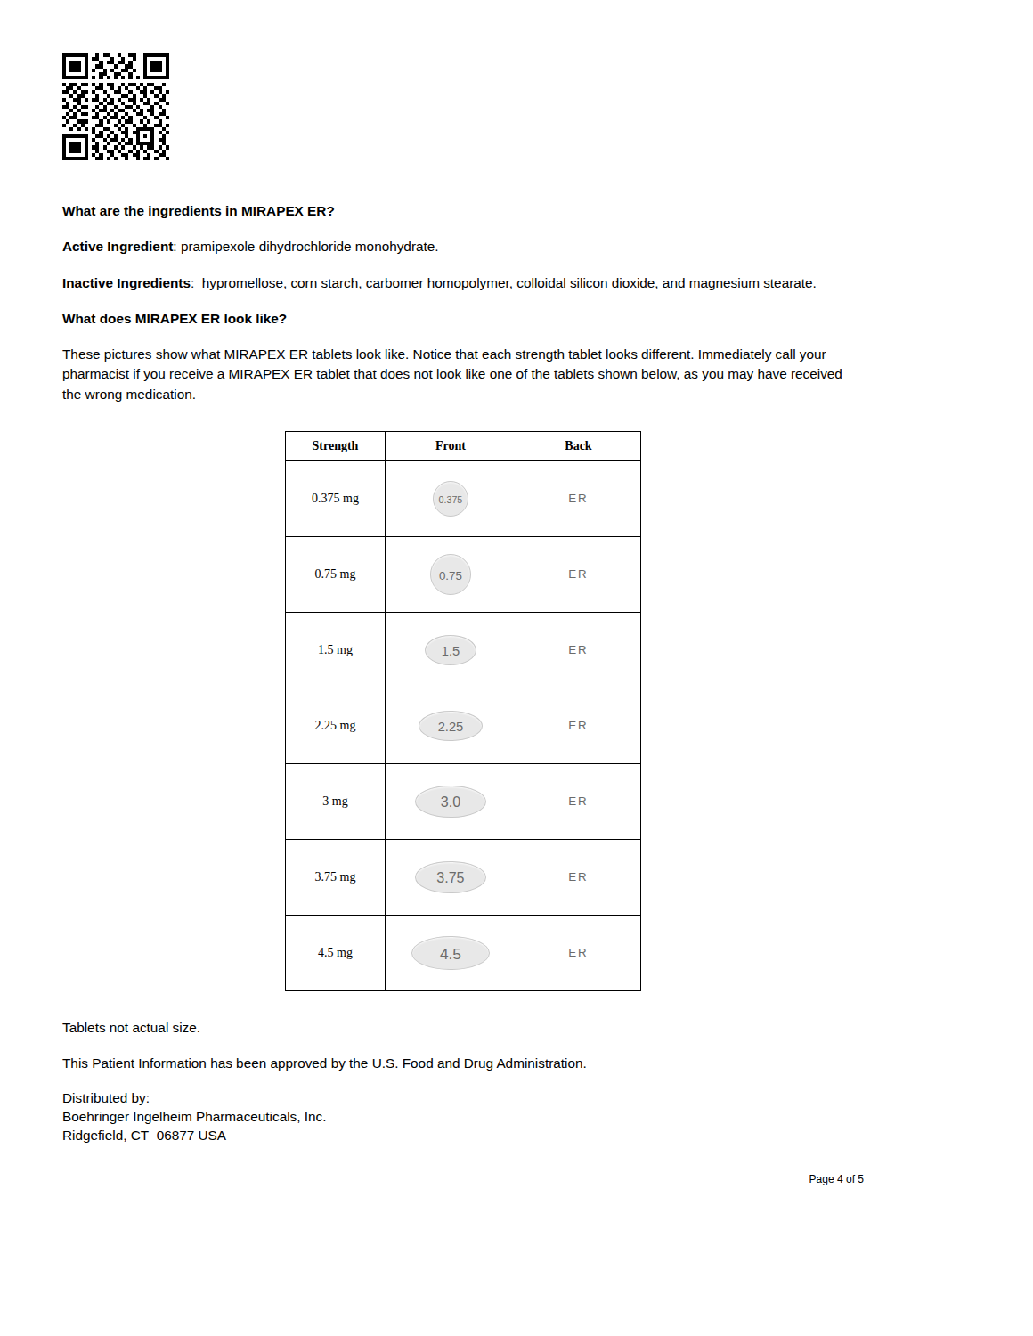What are the ingredients in MIRAPEX ER?
Active Ingredient: pramipexole dihydrochloride monohydrate.
Inactive Ingredients: hypromellose, corn starch, carbomer homopolymer, colloidal silicon dioxide, and magnesium stearate.
What does MIRAPEX ER look like?
These pictures show what MIRAPEX ER tablets look like. Notice that each strength tablet looks different. Immediately call your pharmacist if you receive a MIRAPEX ER tablet that does not look like one of the tablets shown below, as you may have received the wrong medication.
| Strength | Front | Back |
| --- | --- | --- |
| 0.375 mg | 0.375 | ER |
| 0.75 mg | 0.75 | ER |
| 1.5 mg | 1.5 | ER |
| 2.25 mg | 2.25 | ER |
| 3 mg | 3.0 | ER |
| 3.75 mg | 3.75 | ER |
| 4.5 mg | 4.5 | ER |
Tablets not actual size.
This Patient Information has been approved by the U.S. Food and Drug Administration.
Distributed by:
Boehringer Ingelheim Pharmaceuticals, Inc.
Ridgefield, CT 06877 USA
Page 4 of 5